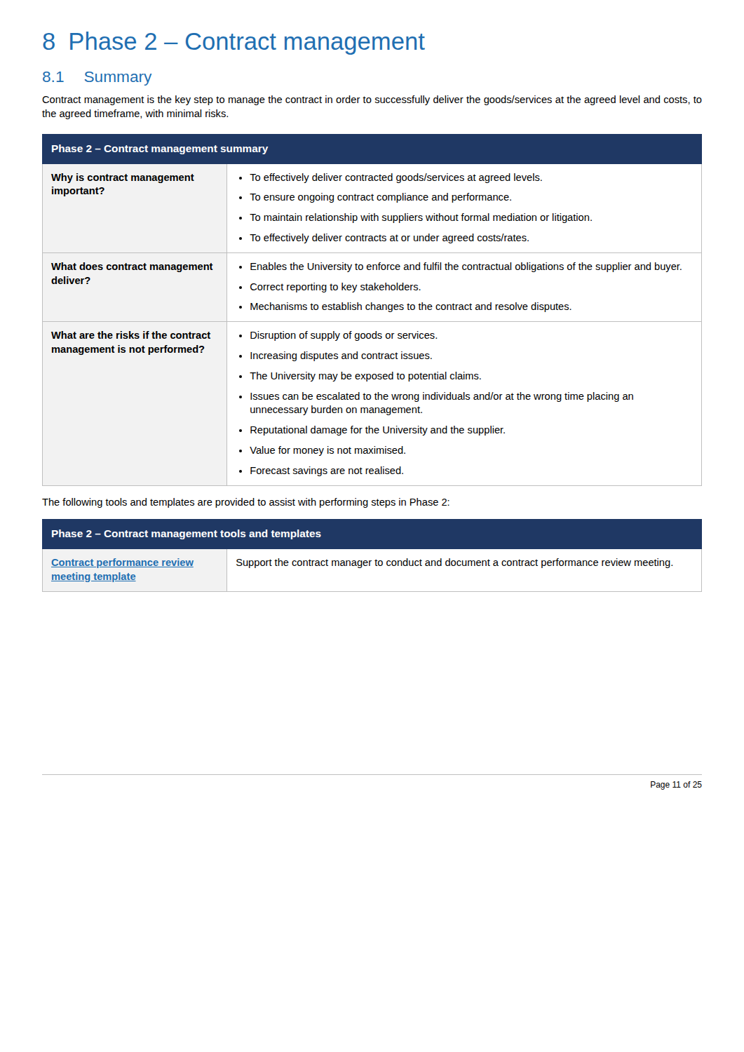8 Phase 2 – Contract management
8.1 Summary
Contract management is the key step to manage the contract in order to successfully deliver the goods/services at the agreed level and costs, to the agreed timeframe, with minimal risks.
| Phase 2 – Contract management summary |
| --- |
| Why is contract management important? | To effectively deliver contracted goods/services at agreed levels. To ensure ongoing contract compliance and performance. To maintain relationship with suppliers without formal mediation or litigation. To effectively deliver contracts at or under agreed costs/rates. |
| What does contract management deliver? | Enables the University to enforce and fulfil the contractual obligations of the supplier and buyer. Correct reporting to key stakeholders. Mechanisms to establish changes to the contract and resolve disputes. |
| What are the risks if the contract management is not performed? | Disruption of supply of goods or services. Increasing disputes and contract issues. The University may be exposed to potential claims. Issues can be escalated to the wrong individuals and/or at the wrong time placing an unnecessary burden on management. Reputational damage for the University and the supplier. Value for money is not maximised. Forecast savings are not realised. |
The following tools and templates are provided to assist with performing steps in Phase 2:
| Phase 2 – Contract management tools and templates |
| --- |
| Contract performance review meeting template | Support the contract manager to conduct and document a contract performance review meeting. |
Page 11 of 25